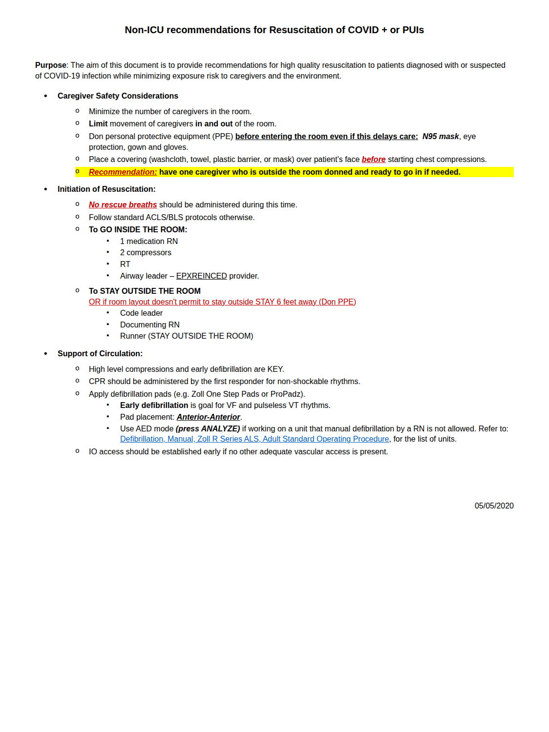Non-ICU recommendations for Resuscitation of COVID + or PUIs
Purpose: The aim of this document is to provide recommendations for high quality resuscitation to patients diagnosed with or suspected of COVID-19 infection while minimizing exposure risk to caregivers and the environment.
Caregiver Safety Considerations
Minimize the number of caregivers in the room.
Limit movement of caregivers in and out of the room.
Don personal protective equipment (PPE) before entering the room even if this delays care: N95 mask, eye protection, gown and gloves.
Place a covering (washcloth, towel, plastic barrier, or mask) over patient's face before starting chest compressions.
Recommendation: have one caregiver who is outside the room donned and ready to go in if needed.
Initiation of Resuscitation:
No rescue breaths should be administered during this time.
Follow standard ACLS/BLS protocols otherwise.
To GO INSIDE THE ROOM:
1 medication RN
2 compressors
RT
Airway leader – EPXREINCED provider.
To STAY OUTSIDE THE ROOM
OR if room layout doesn't permit to stay outside STAY 6 feet away (Don PPE)
Code leader
Documenting RN
Runner (STAY OUTSIDE THE ROOM)
Support of Circulation:
High level compressions and early defibrillation are KEY.
CPR should be administered by the first responder for non-shockable rhythms.
Apply defibrillation pads (e.g. Zoll One Step Pads or ProPadz).
Early defibrillation is goal for VF and pulseless VT rhythms.
Pad placement: Anterior-Anterior.
Use AED mode (press ANALYZE) if working on a unit that manual defibrillation by a RN is not allowed. Refer to: Defibrillation, Manual, Zoll R Series ALS, Adult Standard Operating Procedure, for the list of units.
IO access should be established early if no other adequate vascular access is present.
05/05/2020